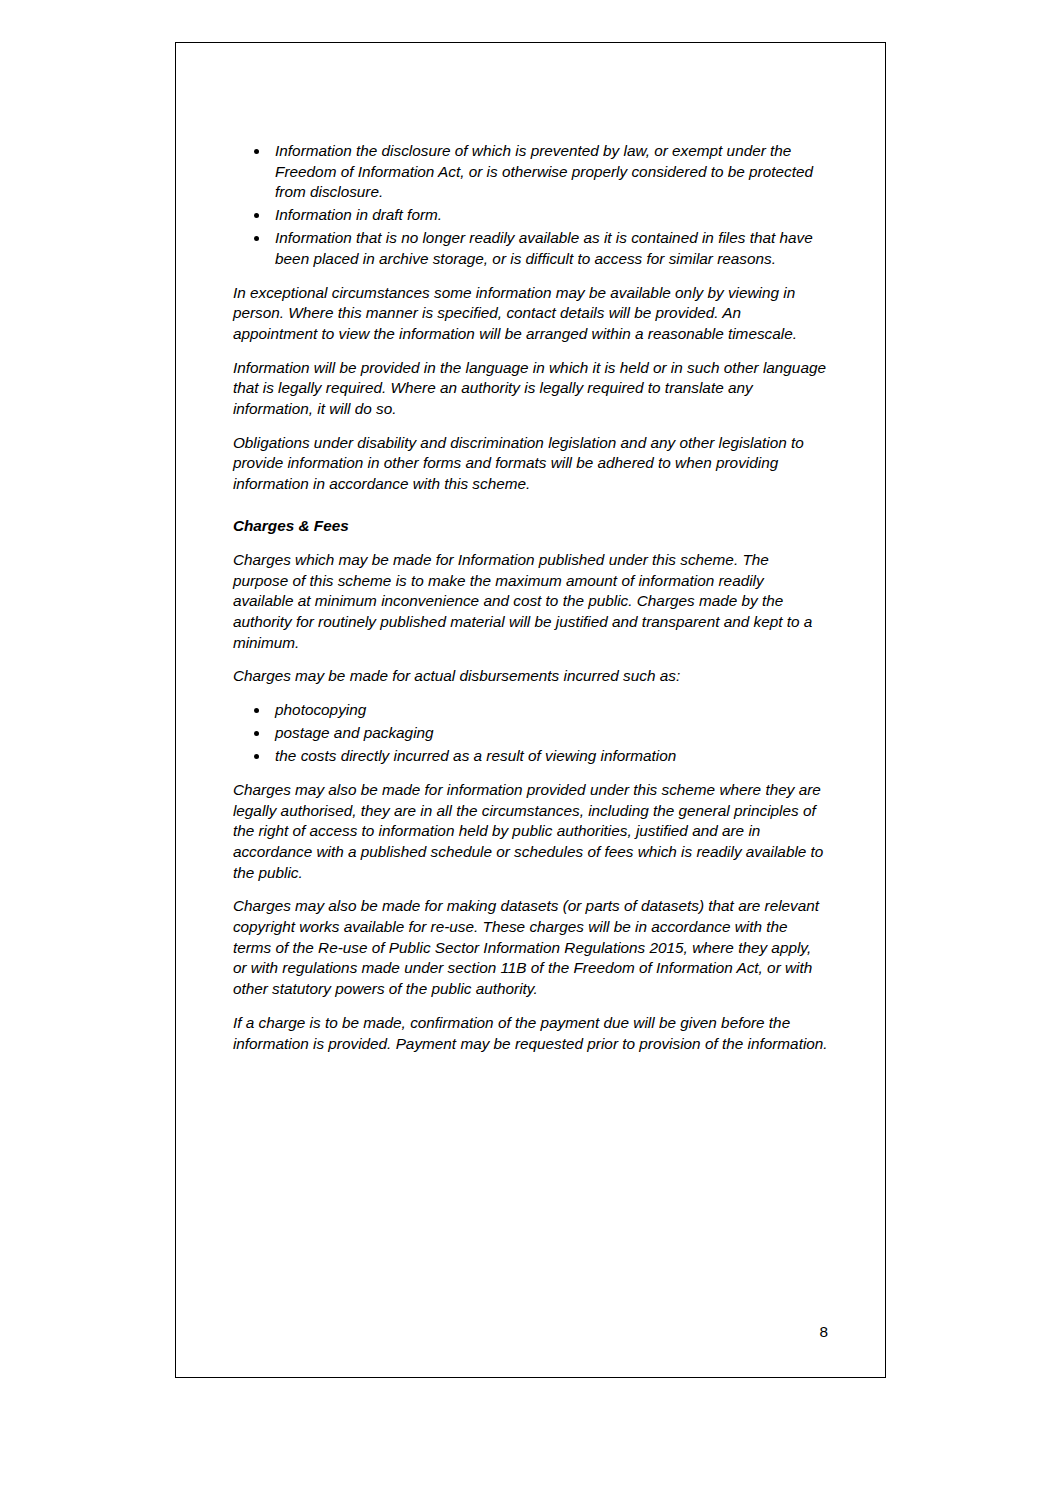Information the disclosure of which is prevented by law, or exempt under the Freedom of Information Act, or is otherwise properly considered to be protected from disclosure.
Information in draft form.
Information that is no longer readily available as it is contained in files that have been placed in archive storage, or is difficult to access for similar reasons.
In exceptional circumstances some information may be available only by viewing in person. Where this manner is specified, contact details will be provided. An appointment to view the information will be arranged within a reasonable timescale.
Information will be provided in the language in which it is held or in such other language that is legally required. Where an authority is legally required to translate any information, it will do so.
Obligations under disability and discrimination legislation and any other legislation to provide information in other forms and formats will be adhered to when providing information in accordance with this scheme.
Charges & Fees
Charges which may be made for Information published under this scheme. The purpose of this scheme is to make the maximum amount of information readily available at minimum inconvenience and cost to the public. Charges made by the authority for routinely published material will be justified and transparent and kept to a minimum.
Charges may be made for actual disbursements incurred such as:
photocopying
postage and packaging
the costs directly incurred as a result of viewing information
Charges may also be made for information provided under this scheme where they are legally authorised, they are in all the circumstances, including the general principles of the right of access to information held by public authorities, justified and are in accordance with a published schedule or schedules of fees which is readily available to the public.
Charges may also be made for making datasets (or parts of datasets) that are relevant copyright works available for re-use. These charges will be in accordance with the terms of the Re-use of Public Sector Information Regulations 2015, where they apply, or with regulations made under section 11B of the Freedom of Information Act, or with other statutory powers of the public authority.
If a charge is to be made, confirmation of the payment due will be given before the information is provided. Payment may be requested prior to provision of the information.
8